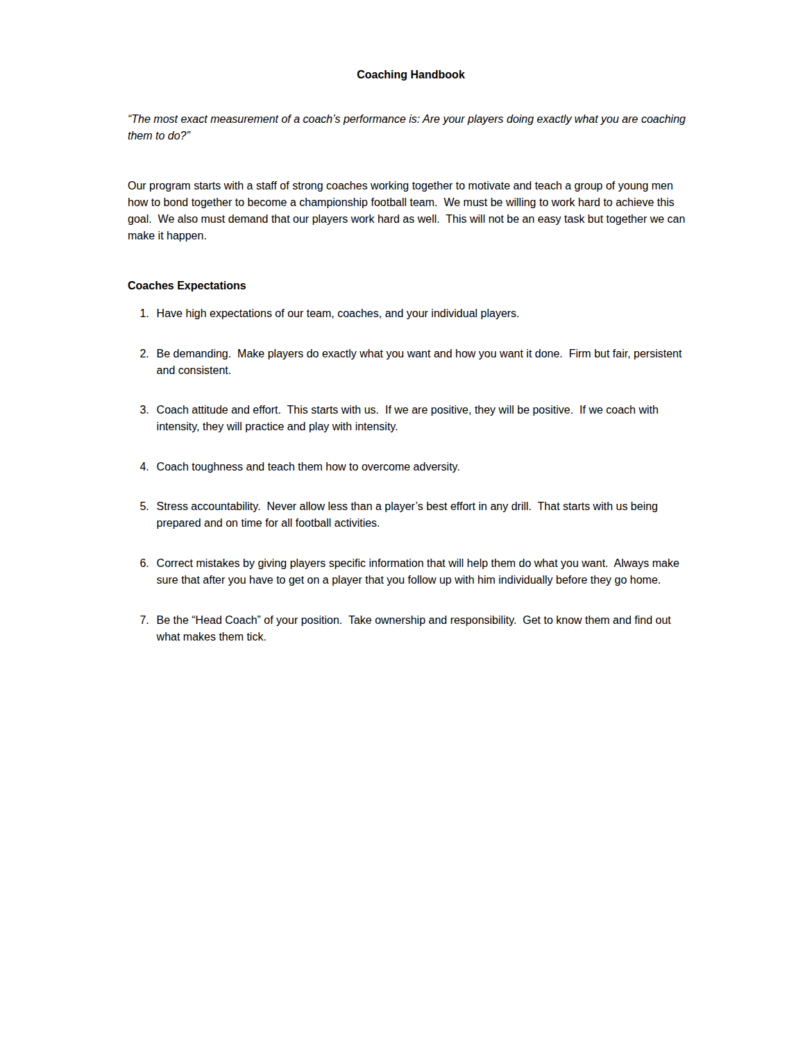Coaching Handbook
“The most exact measurement of a coach’s performance is: Are your players doing exactly what you are coaching them to do?”
Our program starts with a staff of strong coaches working together to motivate and teach a group of young men how to bond together to become a championship football team. We must be willing to work hard to achieve this goal. We also must demand that our players work hard as well. This will not be an easy task but together we can make it happen.
Coaches Expectations
Have high expectations of our team, coaches, and your individual players.
Be demanding. Make players do exactly what you want and how you want it done. Firm but fair, persistent and consistent.
Coach attitude and effort. This starts with us. If we are positive, they will be positive. If we coach with intensity, they will practice and play with intensity.
Coach toughness and teach them how to overcome adversity.
Stress accountability. Never allow less than a player’s best effort in any drill. That starts with us being prepared and on time for all football activities.
Correct mistakes by giving players specific information that will help them do what you want. Always make sure that after you have to get on a player that you follow up with him individually before they go home.
Be the “Head Coach” of your position. Take ownership and responsibility. Get to know them and find out what makes them tick.